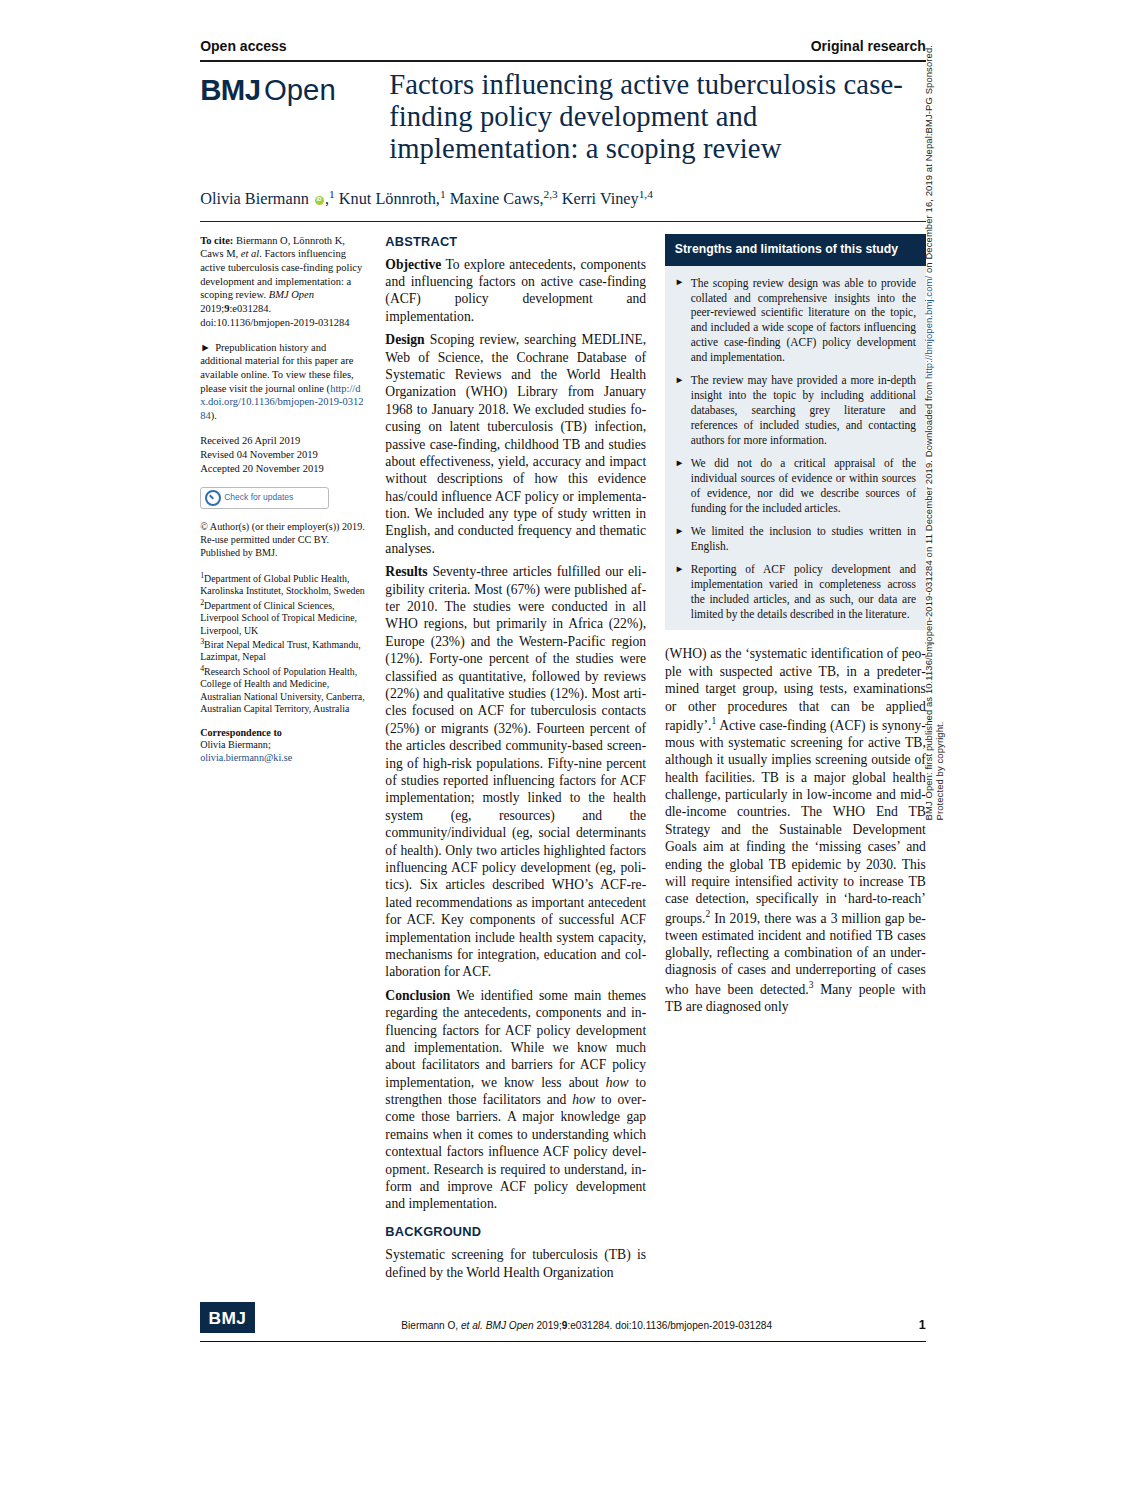BMJ Open: first published as 10.1136/bmjopen-2019-031284 on 11 December 2019. Downloaded from http://bmjopen.bmj.com/ on December 16, 2019 at Nepal:BMJ-PG Sponsored.
Protected by copyright.
Open access
Original research
BMJ Open
Factors influencing active tuberculosis case-finding policy development and implementation: a scoping review
Olivia Biermann ,1 Knut Lönnroth,1 Maxine Caws,2,3 Kerri Viney1,4
To cite: Biermann O, Lönnroth K, Caws M, et al. Factors influencing active tuberculosis case-finding policy development and implementation: a scoping review. BMJ Open 2019;9:e031284. doi:10.1136/bmjopen-2019-031284
► Prepublication history and additional material for this paper are available online. To view these files, please visit the journal online (http://dx.doi.org/10.1136/bmjopen-2019-031284).
Received 26 April 2019
Revised 04 November 2019
Accepted 20 November 2019
Check for updates
© Author(s) (or their employer(s)) 2019. Re-use permitted under CC BY. Published by BMJ.
1Department of Global Public Health, Karolinska Institutet, Stockholm, Sweden
2Department of Clinical Sciences, Liverpool School of Tropical Medicine, Liverpool, UK
3Birat Nepal Medical Trust, Kathmandu, Lazimpat, Nepal
4Research School of Population Health, College of Health and Medicine, Australian National University, Canberra, Australian Capital Territory, Australia
Correspondence to
Olivia Biermann;
olivia.biermann@ki.se
ABSTRACT
Objective To explore antecedents, components and influencing factors on active case-finding (ACF) policy development and implementation.
Design Scoping review, searching MEDLINE, Web of Science, the Cochrane Database of Systematic Reviews and the World Health Organization (WHO) Library from January 1968 to January 2018. We excluded studies focusing on latent tuberculosis (TB) infection, passive case-finding, childhood TB and studies about effectiveness, yield, accuracy and impact without descriptions of how this evidence has/could influence ACF policy or implementation. We included any type of study written in English, and conducted frequency and thematic analyses.
Results Seventy-three articles fulfilled our eligibility criteria. Most (67%) were published after 2010. The studies were conducted in all WHO regions, but primarily in Africa (22%), Europe (23%) and the Western-Pacific region (12%). Forty-one percent of the studies were classified as quantitative, followed by reviews (22%) and qualitative studies (12%). Most articles focused on ACF for tuberculosis contacts (25%) or migrants (32%). Fourteen percent of the articles described community-based screening of high-risk populations. Fifty-nine percent of studies reported influencing factors for ACF implementation; mostly linked to the health system (eg, resources) and the community/individual (eg, social determinants of health). Only two articles highlighted factors influencing ACF policy development (eg, politics). Six articles described WHO’s ACF-related recommendations as important antecedent for ACF. Key components of successful ACF implementation include health system capacity, mechanisms for integration, education and collaboration for ACF.
Conclusion We identified some main themes regarding the antecedents, components and influencing factors for ACF policy development and implementation. While we know much about facilitators and barriers for ACF policy implementation, we know less about how to strengthen those facilitators and how to overcome those barriers. A major knowledge gap remains when it comes to understanding which contextual factors influence ACF policy development. Research is required to understand, inform and improve ACF policy development and implementation.
BACKGROUND
Systematic screening for tuberculosis (TB) is defined by the World Health Organization
Strengths and limitations of this study
The scoping review design was able to provide collated and comprehensive insights into the peer-reviewed scientific literature on the topic, and included a wide scope of factors influencing active case-finding (ACF) policy development and implementation.
The review may have provided a more in-depth insight into the topic by including additional databases, searching grey literature and references of included studies, and contacting authors for more information.
We did not do a critical appraisal of the individual sources of evidence or within sources of evidence, nor did we describe sources of funding for the included articles.
We limited the inclusion to studies written in English.
Reporting of ACF policy development and implementation varied in completeness across the included articles, and as such, our data are limited by the details described in the literature.
(WHO) as the ‘systematic identification of people with suspected active TB, in a predetermined target group, using tests, examinations or other procedures that can be applied rapidly’.1 Active case-finding (ACF) is synonymous with systematic screening for active TB, although it usually implies screening outside of health facilities. TB is a major global health challenge, particularly in low-income and middle-income countries. The WHO End TB Strategy and the Sustainable Development Goals aim at finding the ‘missing cases’ and ending the global TB epidemic by 2030. This will require intensified activity to increase TB case detection, specifically in ‘hard-to-reach’ groups.2 In 2019, there was a 3 million gap between estimated incident and notified TB cases globally, reflecting a combination of an underdiagnosis of cases and underreporting of cases who have been detected.3 Many people with TB are diagnosed only
BMJ
Biermann O, et al. BMJ Open 2019;9:e031284. doi:10.1136/bmjopen-2019-031284
1